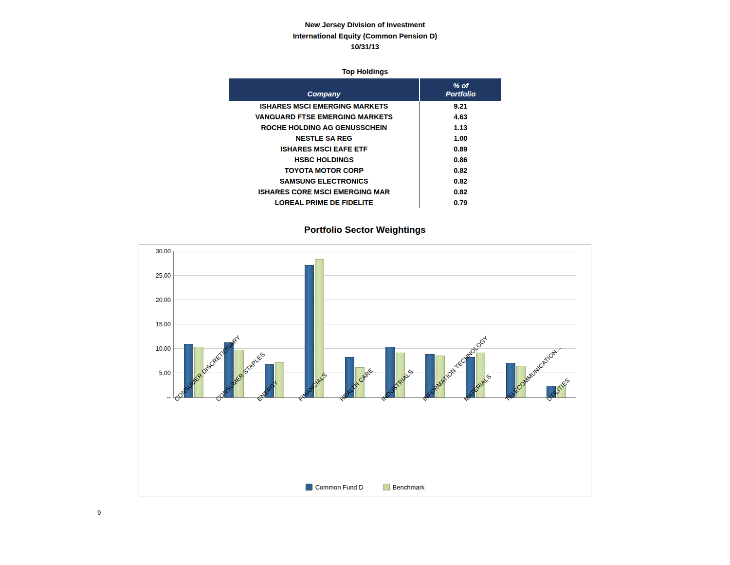New Jersey Division of Investment
International Equity (Common Pension D)
10/31/13
Top Holdings
| Company | % of Portfolio |
| --- | --- |
| ISHARES MSCI EMERGING MARKETS | 9.21 |
| VANGUARD FTSE EMERGING MARKETS | 4.63 |
| ROCHE HOLDING AG GENUSSCHEIN | 1.13 |
| NESTLE SA REG | 1.00 |
| ISHARES MSCI EAFE ETF | 0.89 |
| HSBC HOLDINGS | 0.86 |
| TOYOTA MOTOR CORP | 0.82 |
| SAMSUNG ELECTRONICS | 0.82 |
| ISHARES CORE MSCI EMERGING MAR | 0.82 |
| LOREAL PRIME DE FIDELITE | 0.79 |
Portfolio Sector Weightings
30.00
25.00
20.00
15.00
10.00
5.00
--
CONSUMER DISCRETIONARY
CONSUMER STAPLES
ENERGY
FINANCIALS
HEALTH CARE
INDUSTRIALS
INFORMATION TECHNOLOGY
MATERIALS
TELECOMMUNICATION…
UTILITIES
Common Fund D
Benchmark
9